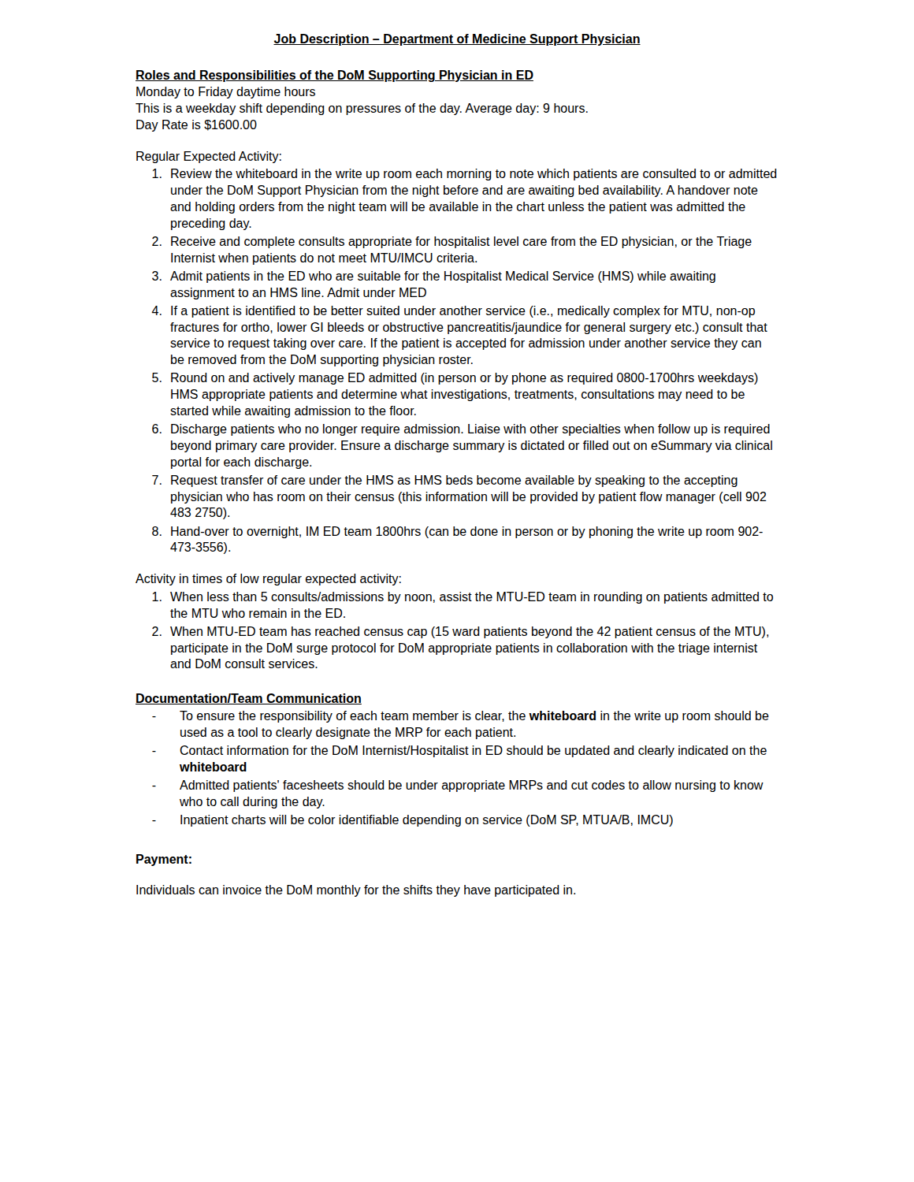Job Description – Department of Medicine Support Physician
Roles and Responsibilities of the DoM Supporting Physician in ED
Monday to Friday daytime hours
This is a weekday shift depending on pressures of the day. Average day: 9 hours.
Day Rate is $1600.00
Regular Expected Activity:
Review the whiteboard in the write up room each morning to note which patients are consulted to or admitted under the DoM Support Physician from the night before and are awaiting bed availability. A handover note and holding orders from the night team will be available in the chart unless the patient was admitted the preceding day.
Receive and complete consults appropriate for hospitalist level care from the ED physician, or the Triage Internist when patients do not meet MTU/IMCU criteria.
Admit patients in the ED who are suitable for the Hospitalist Medical Service (HMS) while awaiting assignment to an HMS line. Admit under MED
If a patient is identified to be better suited under another service (i.e., medically complex for MTU, non-op fractures for ortho, lower GI bleeds or obstructive pancreatitis/jaundice for general surgery etc.) consult that service to request taking over care. If the patient is accepted for admission under another service they can be removed from the DoM supporting physician roster.
Round on and actively manage ED admitted (in person or by phone as required 0800-1700hrs weekdays) HMS appropriate patients and determine what investigations, treatments, consultations may need to be started while awaiting admission to the floor.
Discharge patients who no longer require admission. Liaise with other specialties when follow up is required beyond primary care provider. Ensure a discharge summary is dictated or filled out on eSummary via clinical portal for each discharge.
Request transfer of care under the HMS as HMS beds become available by speaking to the accepting physician who has room on their census (this information will be provided by patient flow manager (cell 902 483 2750).
Hand-over to overnight, IM ED team 1800hrs (can be done in person or by phoning the write up room 902-473-3556).
Activity in times of low regular expected activity:
When less than 5 consults/admissions by noon, assist the MTU-ED team in rounding on patients admitted to the MTU who remain in the ED.
When MTU-ED team has reached census cap (15 ward patients beyond the 42 patient census of the MTU), participate in the DoM surge protocol for DoM appropriate patients in collaboration with the triage internist and DoM consult services.
Documentation/Team Communication
To ensure the responsibility of each team member is clear, the whiteboard in the write up room should be used as a tool to clearly designate the MRP for each patient.
Contact information for the DoM Internist/Hospitalist in ED should be updated and clearly indicated on the whiteboard
Admitted patients' facesheets should be under appropriate MRPs and cut codes to allow nursing to know who to call during the day.
Inpatient charts will be color identifiable depending on service (DoM SP, MTUA/B, IMCU)
Payment:
Individuals can invoice the DoM monthly for the shifts they have participated in.